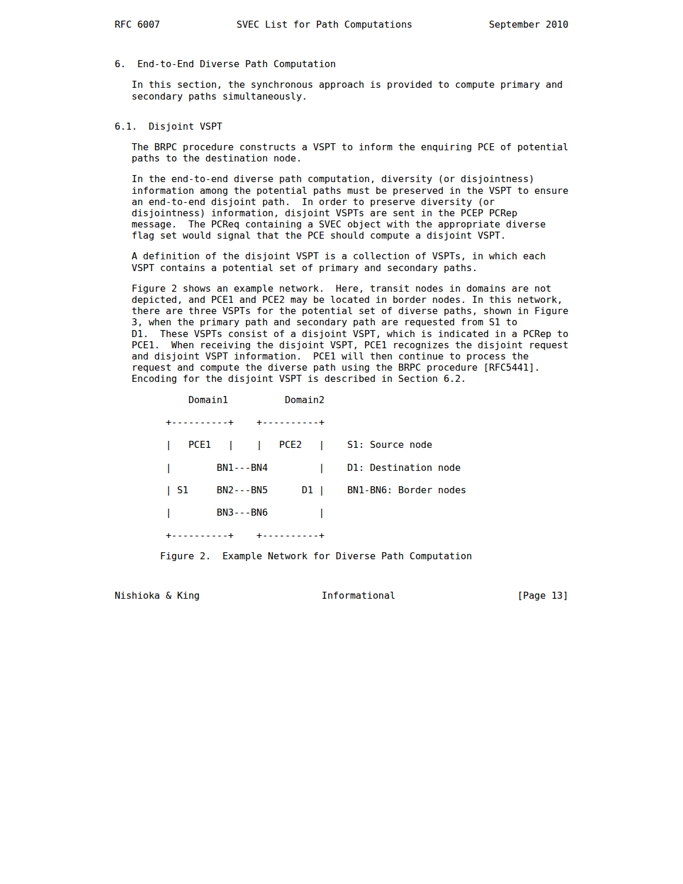RFC 6007 SVEC List for Path Computations September 2010
6. End-to-End Diverse Path Computation
In this section, the synchronous approach is provided to compute primary and secondary paths simultaneously.
6.1. Disjoint VSPT
The BRPC procedure constructs a VSPT to inform the enquiring PCE of potential paths to the destination node.
In the end-to-end diverse path computation, diversity (or disjointness) information among the potential paths must be preserved in the VSPT to ensure an end-to-end disjoint path. In order to preserve diversity (or disjointness) information, disjoint VSPTs are sent in the PCEP PCRep message. The PCReq containing a SVEC object with the appropriate diverse flag set would signal that the PCE should compute a disjoint VSPT.
A definition of the disjoint VSPT is a collection of VSPTs, in which each VSPT contains a potential set of primary and secondary paths.
Figure 2 shows an example network. Here, transit nodes in domains are not depicted, and PCE1 and PCE2 may be located in border nodes. In this network, there are three VSPTs for the potential set of diverse paths, shown in Figure 3, when the primary path and secondary path are requested from S1 to D1. These VSPTs consist of a disjoint VSPT, which is indicated in a PCRep to PCE1. When receiving the disjoint VSPT, PCE1 recognizes the disjoint request and disjoint VSPT information. PCE1 will then continue to process the request and compute the diverse path using the BRPC procedure [RFC5441]. Encoding for the disjoint VSPT is described in Section 6.2.
             Domain1          Domain2

         +----------+    +----------+

         |   PCE1   |    |   PCE2   |    S1: Source node

         |        BN1---BN4         |    D1: Destination node

         | S1     BN2---BN5      D1 |    BN1-BN6: Border nodes

         |        BN3---BN6         |

         +----------+    +----------+
Figure 2. Example Network for Diverse Path Computation
Nishioka & King Informational [Page 13]